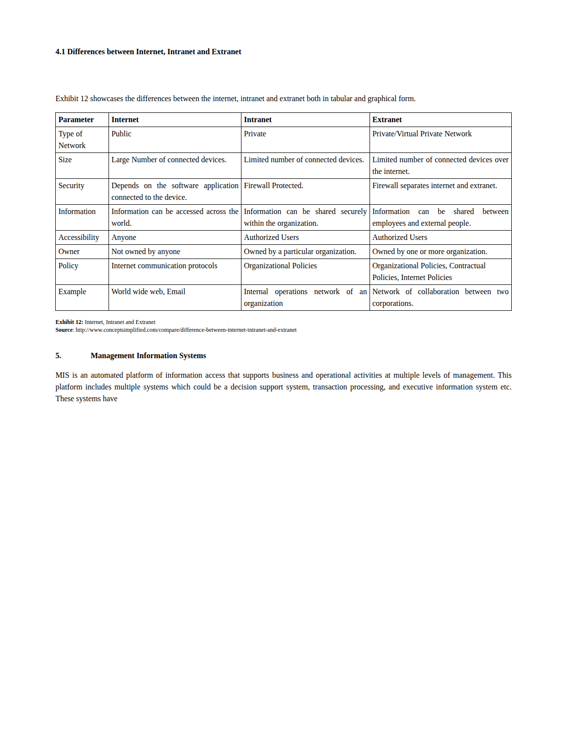4.1 Differences between Internet, Intranet and Extranet
Exhibit 12 showcases the differences between the internet, intranet and extranet both in tabular and graphical form.
| Parameter | Internet | Intranet | Extranet |
| --- | --- | --- | --- |
| Type of Network | Public | Private | Private/Virtual Private Network |
| Size | Large Number of connected devices. | Limited number of connected devices. | Limited number of connected devices over the internet. |
| Security | Depends on the software application connected to the device. | Firewall Protected. | Firewall separates internet and extranet. |
| Information | Information can be accessed across the world. | Information can be shared securely within the organization. | Information can be shared between employees and external people. |
| Accessibility | Anyone | Authorized Users | Authorized Users |
| Owner | Not owned by anyone | Owned by a particular organization. | Owned by one or more organization. |
| Policy | Internet communication protocols | Organizational Policies | Organizational Policies, Contractual Policies, Internet Policies |
| Example | World wide web, Email | Internal operations network of an organization | Network of collaboration between two corporations. |
Exhibit 12: Internet, Intranet and Extranet
Source: http://www.conceptsimplified.com/compare/difference-between-internet-intranet-and-extranet
5. Management Information Systems
MIS is an automated platform of information access that supports business and operational activities at multiple levels of management. This platform includes multiple systems which could be a decision support system, transaction processing, and executive information system etc. These systems have